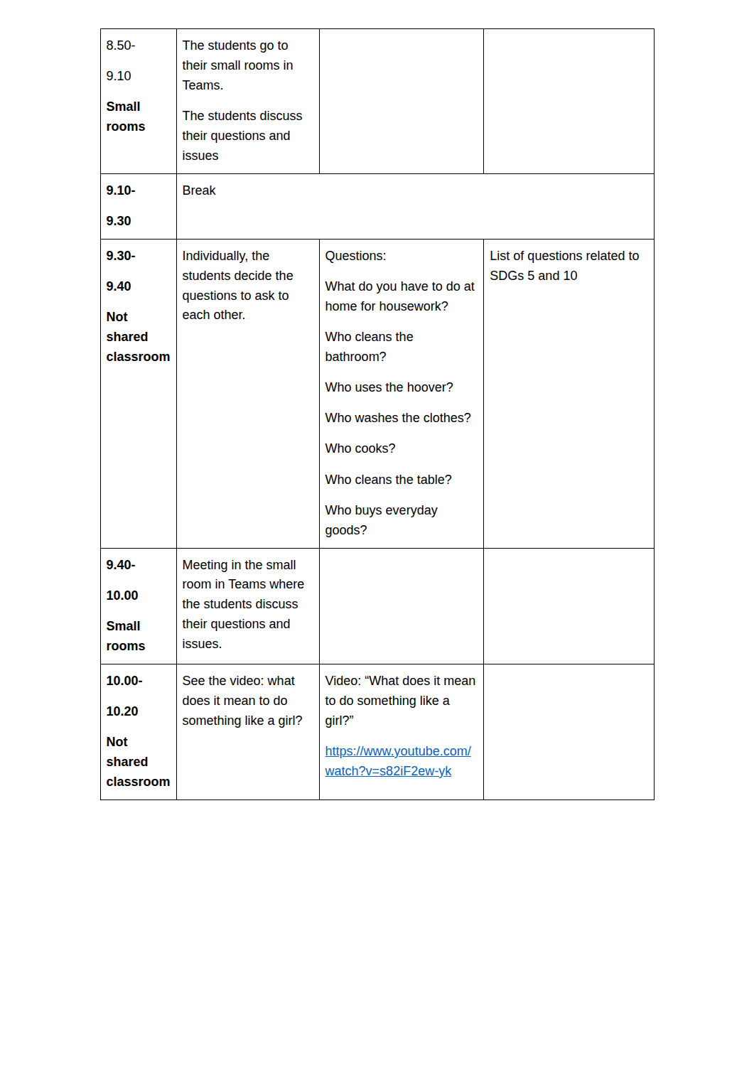| 8.50- 9.10 Small rooms | The students go to their small rooms in Teams. The students discuss their questions and issues | | |
| 9.10- 9.30 | Break |
| 9.30- 9.40 Not shared classroom | Individually, the students decide the questions to ask to each other. | Questions: What do you have to do at home for housework? Who cleans the bathroom? Who uses the hoover? Who washes the clothes? Who cooks? Who cleans the table? Who buys everyday goods? | List of questions related to SDGs 5 and 10 |
| 9.40- 10.00 Small rooms | Meeting in the small room in Teams where the students discuss their questions and issues. | | |
| 10.00- 10.20 Not shared classroom | See the video: what does it mean to do something like a girl? | Video: “What does it mean to do something like a girl?” https://www.youtube.com/watch?v=s82iF2ew-yk | |